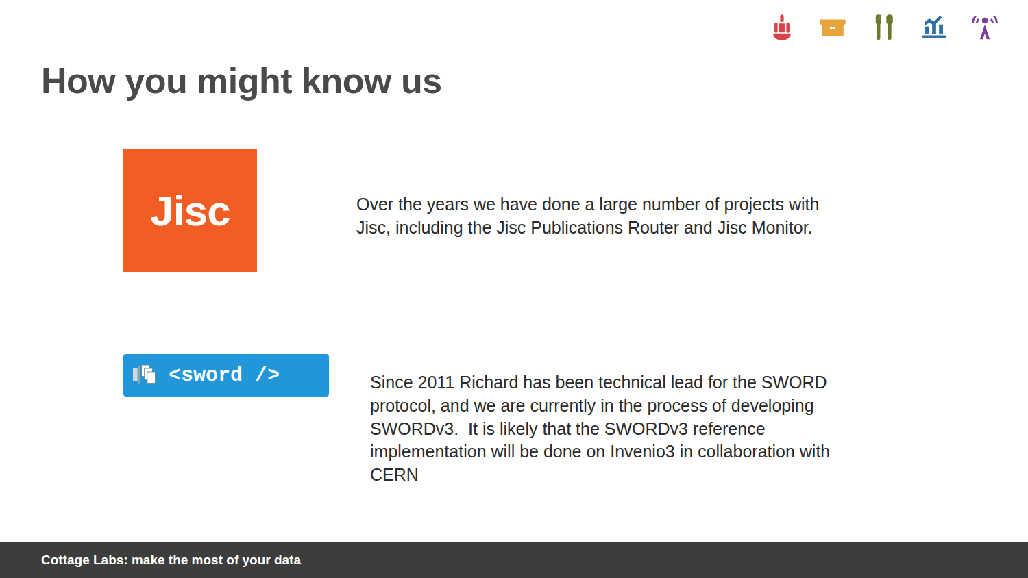How you might know us
Jisc
Over the years we have done a large number of projects with Jisc, including the Jisc Publications Router and Jisc Monitor.
<sword />
Since 2011 Richard has been technical lead for the SWORD protocol, and we are currently in the process of developing SWORDv3. It is likely that the SWORDv3 reference implementation will be done on Invenio3 in collaboration with CERN
Cottage Labs: make the most of your data